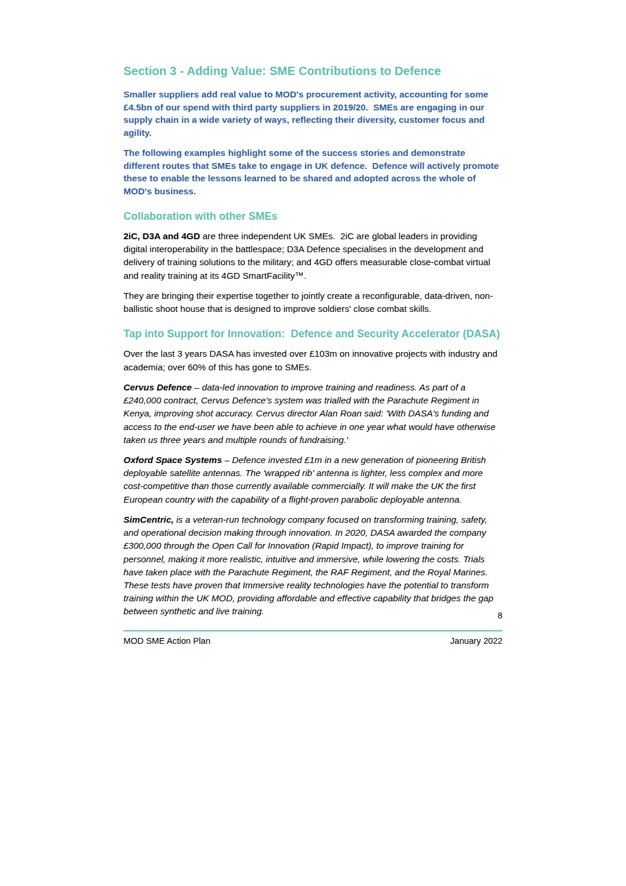Section 3 - Adding Value: SME Contributions to Defence
Smaller suppliers add real value to MOD's procurement activity, accounting for some £4.5bn of our spend with third party suppliers in 2019/20. SMEs are engaging in our supply chain in a wide variety of ways, reflecting their diversity, customer focus and agility.
The following examples highlight some of the success stories and demonstrate different routes that SMEs take to engage in UK defence. Defence will actively promote these to enable the lessons learned to be shared and adopted across the whole of MOD's business.
Collaboration with other SMEs
2iC, D3A and 4GD are three independent UK SMEs. 2iC are global leaders in providing digital interoperability in the battlespace; D3A Defence specialises in the development and delivery of training solutions to the military; and 4GD offers measurable close-combat virtual and reality training at its 4GD SmartFacility™.
They are bringing their expertise together to jointly create a reconfigurable, data-driven, non-ballistic shoot house that is designed to improve soldiers' close combat skills.
Tap into Support for Innovation: Defence and Security Accelerator (DASA)
Over the last 3 years DASA has invested over £103m on innovative projects with industry and academia; over 60% of this has gone to SMEs.
Cervus Defence – data-led innovation to improve training and readiness. As part of a £240,000 contract, Cervus Defence's system was trialled with the Parachute Regiment in Kenya, improving shot accuracy. Cervus director Alan Roan said: 'With DASA's funding and access to the end-user we have been able to achieve in one year what would have otherwise taken us three years and multiple rounds of fundraising.'
Oxford Space Systems – Defence invested £1m in a new generation of pioneering British deployable satellite antennas. The 'wrapped rib' antenna is lighter, less complex and more cost-competitive than those currently available commercially. It will make the UK the first European country with the capability of a flight-proven parabolic deployable antenna.
SimCentric, is a veteran-run technology company focused on transforming training, safety, and operational decision making through innovation. In 2020, DASA awarded the company £300,000 through the Open Call for Innovation (Rapid Impact), to improve training for personnel, making it more realistic, intuitive and immersive, while lowering the costs. Trials have taken place with the Parachute Regiment, the RAF Regiment, and the Royal Marines. These tests have proven that Immersive reality technologies have the potential to transform training within the UK MOD, providing affordable and effective capability that bridges the gap between synthetic and live training.
8
MOD SME Action Plan January 2022